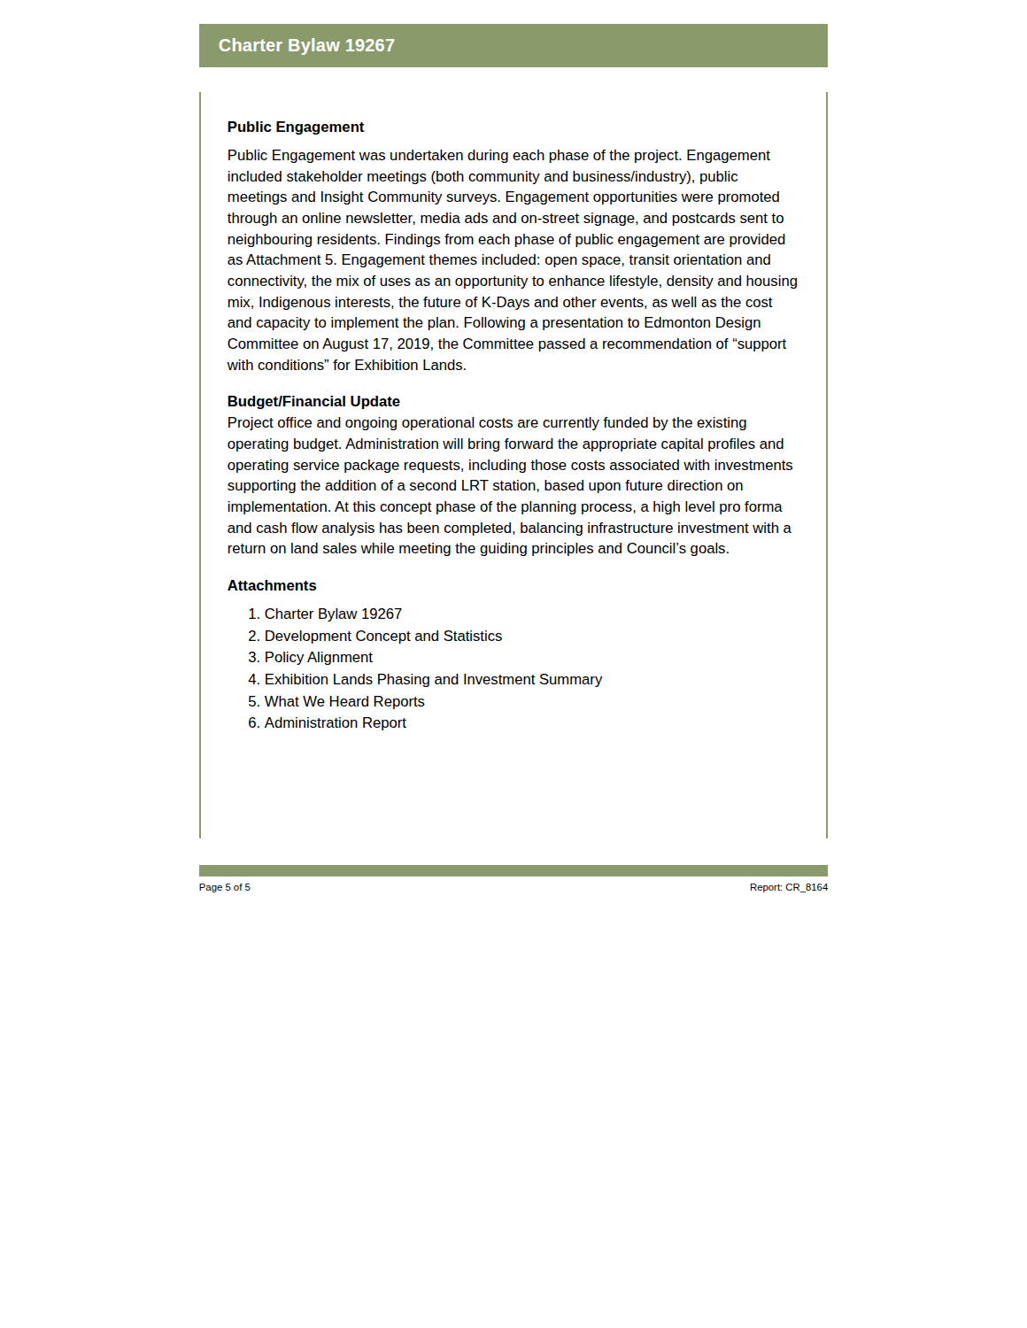Charter Bylaw 19267
Public Engagement
Public Engagement was undertaken during each phase of the project. Engagement included stakeholder meetings (both community and business/industry), public meetings and Insight Community surveys. Engagement opportunities were promoted through an online newsletter, media ads and on-street signage, and postcards sent to neighbouring residents. Findings from each phase of public engagement are provided as Attachment 5. Engagement themes included: open space, transit orientation and connectivity, the mix of uses as an opportunity to enhance lifestyle, density and housing mix, Indigenous interests, the future of K-Days and other events, as well as the cost and capacity to implement the plan. Following a presentation to Edmonton Design Committee on August 17, 2019, the Committee passed a recommendation of “support with conditions” for Exhibition Lands.
Budget/Financial Update
Project office and ongoing operational costs are currently funded by the existing operating budget. Administration will bring forward the appropriate capital profiles and operating service package requests, including those costs associated with investments supporting the addition of a second LRT station, based upon future direction on implementation. At this concept phase of the planning process, a high level pro forma and cash flow analysis has been completed, balancing infrastructure investment with a return on land sales while meeting the guiding principles and Council’s goals.
Attachments
Charter Bylaw 19267
Development Concept and Statistics
Policy Alignment
Exhibition Lands Phasing and Investment Summary
What We Heard Reports
Administration Report
Page 5 of 5 Report: CR_8164